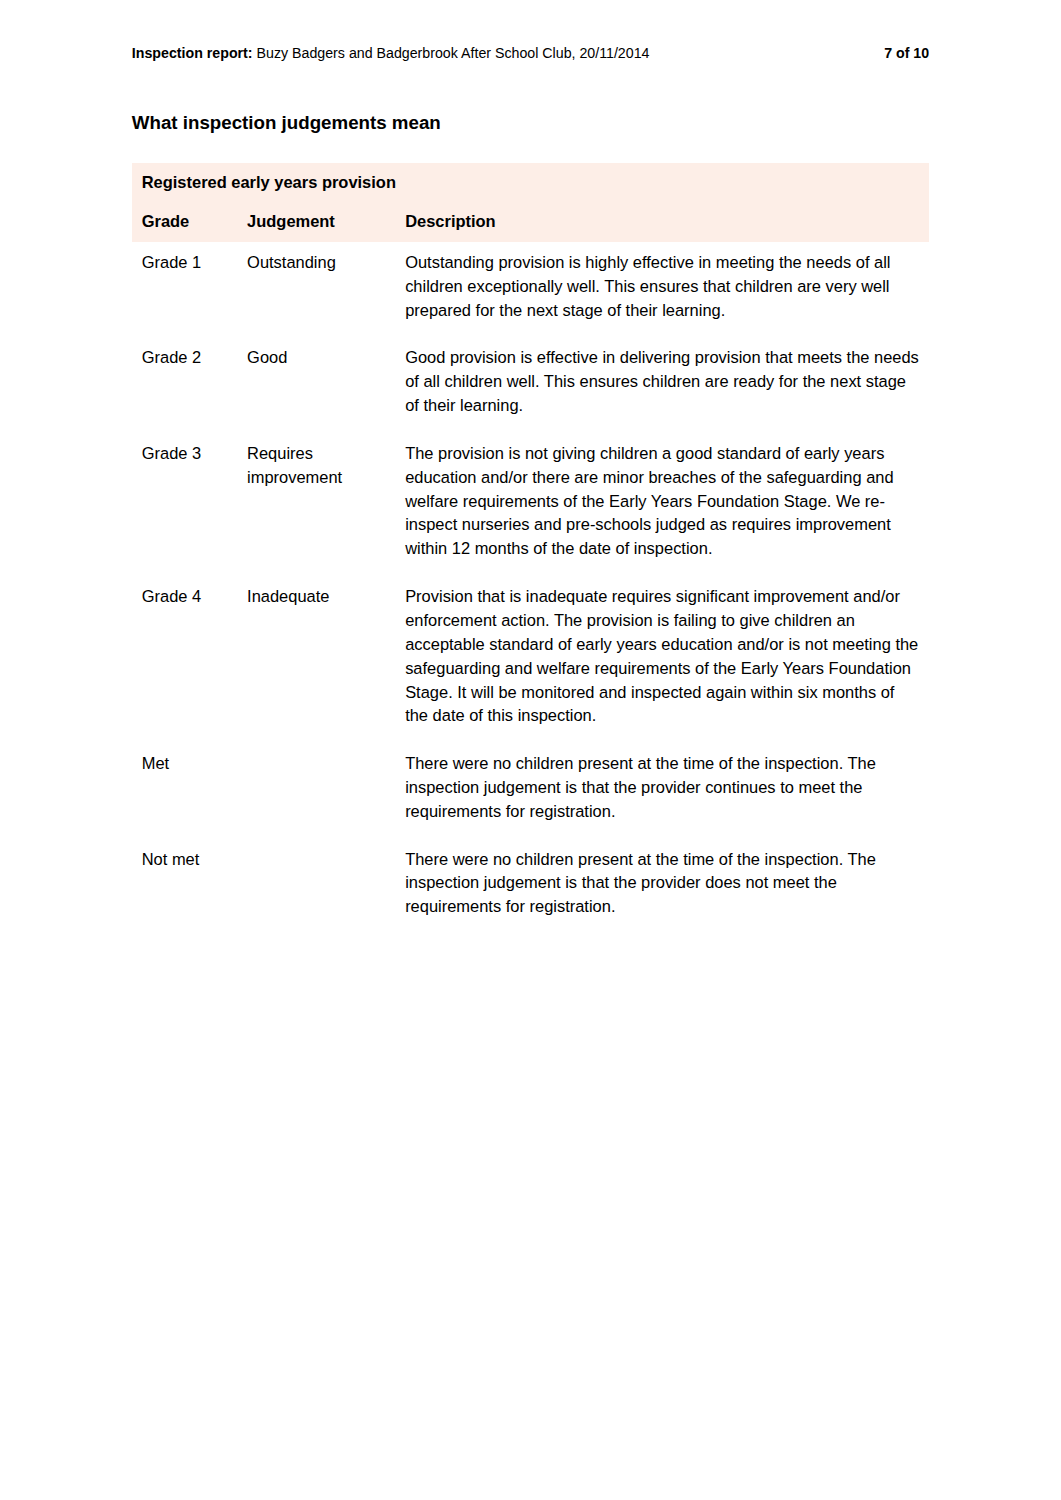Inspection report: Buzy Badgers and Badgerbrook After School Club, 20/11/2014
7 of 10
What inspection judgements mean
Registered early years provision
| Grade | Judgement | Description |
| --- | --- | --- |
| Grade 1 | Outstanding | Outstanding provision is highly effective in meeting the needs of all children exceptionally well. This ensures that children are very well prepared for the next stage of their learning. |
| Grade 2 | Good | Good provision is effective in delivering provision that meets the needs of all children well. This ensures children are ready for the next stage of their learning. |
| Grade 3 | Requires improvement | The provision is not giving children a good standard of early years education and/or there are minor breaches of the safeguarding and welfare requirements of the Early Years Foundation Stage. We re-inspect nurseries and pre-schools judged as requires improvement within 12 months of the date of inspection. |
| Grade 4 | Inadequate | Provision that is inadequate requires significant improvement and/or enforcement action. The provision is failing to give children an acceptable standard of early years education and/or is not meeting the safeguarding and welfare requirements of the Early Years Foundation Stage. It will be monitored and inspected again within six months of the date of this inspection. |
| Met | | There were no children present at the time of the inspection. The inspection judgement is that the provider continues to meet the requirements for registration. |
| Not met | | There were no children present at the time of the inspection. The inspection judgement is that the provider does not meet the requirements for registration. |